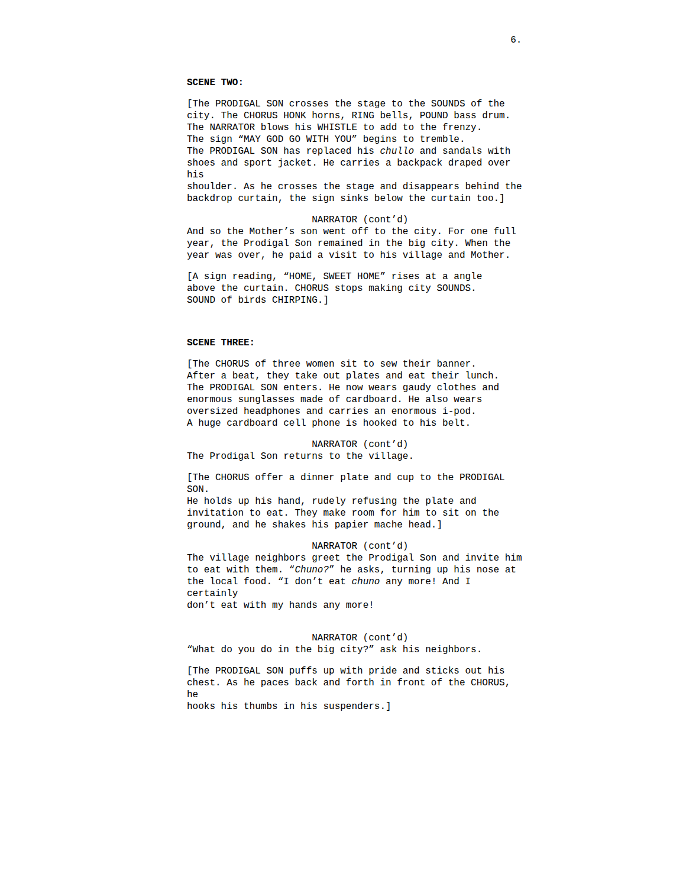6.
SCENE TWO:
[The PRODIGAL SON crosses the stage to the SOUNDS of the city. The CHORUS HONK horns, RING bells, POUND bass drum. The NARRATOR blows his WHISTLE to add to the frenzy. The sign “MAY GOD GO WITH YOU” begins to tremble. The PRODIGAL SON has replaced his chullo and sandals with shoes and sport jacket. He carries a backpack draped over his shoulder. As he crosses the stage and disappears behind the backdrop curtain, the sign sinks below the curtain too.]
NARRATOR (cont’d)
And so the Mother’s son went off to the city. For one full year, the Prodigal Son remained in the big city. When the year was over, he paid a visit to his village and Mother.
[A sign reading, “HOME, SWEET HOME” rises at a angle above the curtain. CHORUS stops making city SOUNDS. SOUND of birds CHIRPING.]
SCENE THREE:
[The CHORUS of three women sit to sew their banner. After a beat, they take out plates and eat their lunch. The PRODIGAL SON enters. He now wears gaudy clothes and enormous sunglasses made of cardboard. He also wears oversized headphones and carries an enormous i-pod. A huge cardboard cell phone is hooked to his belt.
NARRATOR (cont’d)
The Prodigal Son returns to the village.
[The CHORUS offer a dinner plate and cup to the PRODIGAL SON. He holds up his hand, rudely refusing the plate and invitation to eat. They make room for him to sit on the ground, and he shakes his papier mache head.]
NARRATOR (cont’d)
The village neighbors greet the Prodigal Son and invite him to eat with them. “Chuno?” he asks, turning up his nose at the local food. “I don’t eat chuno any more! And I certainly don’t eat with my hands any more!
NARRATOR (cont’d)
“What do you do in the big city?” ask his neighbors.
[The PRODIGAL SON puffs up with pride and sticks out his chest. As he paces back and forth in front of the CHORUS, he hooks his thumbs in his suspenders.]